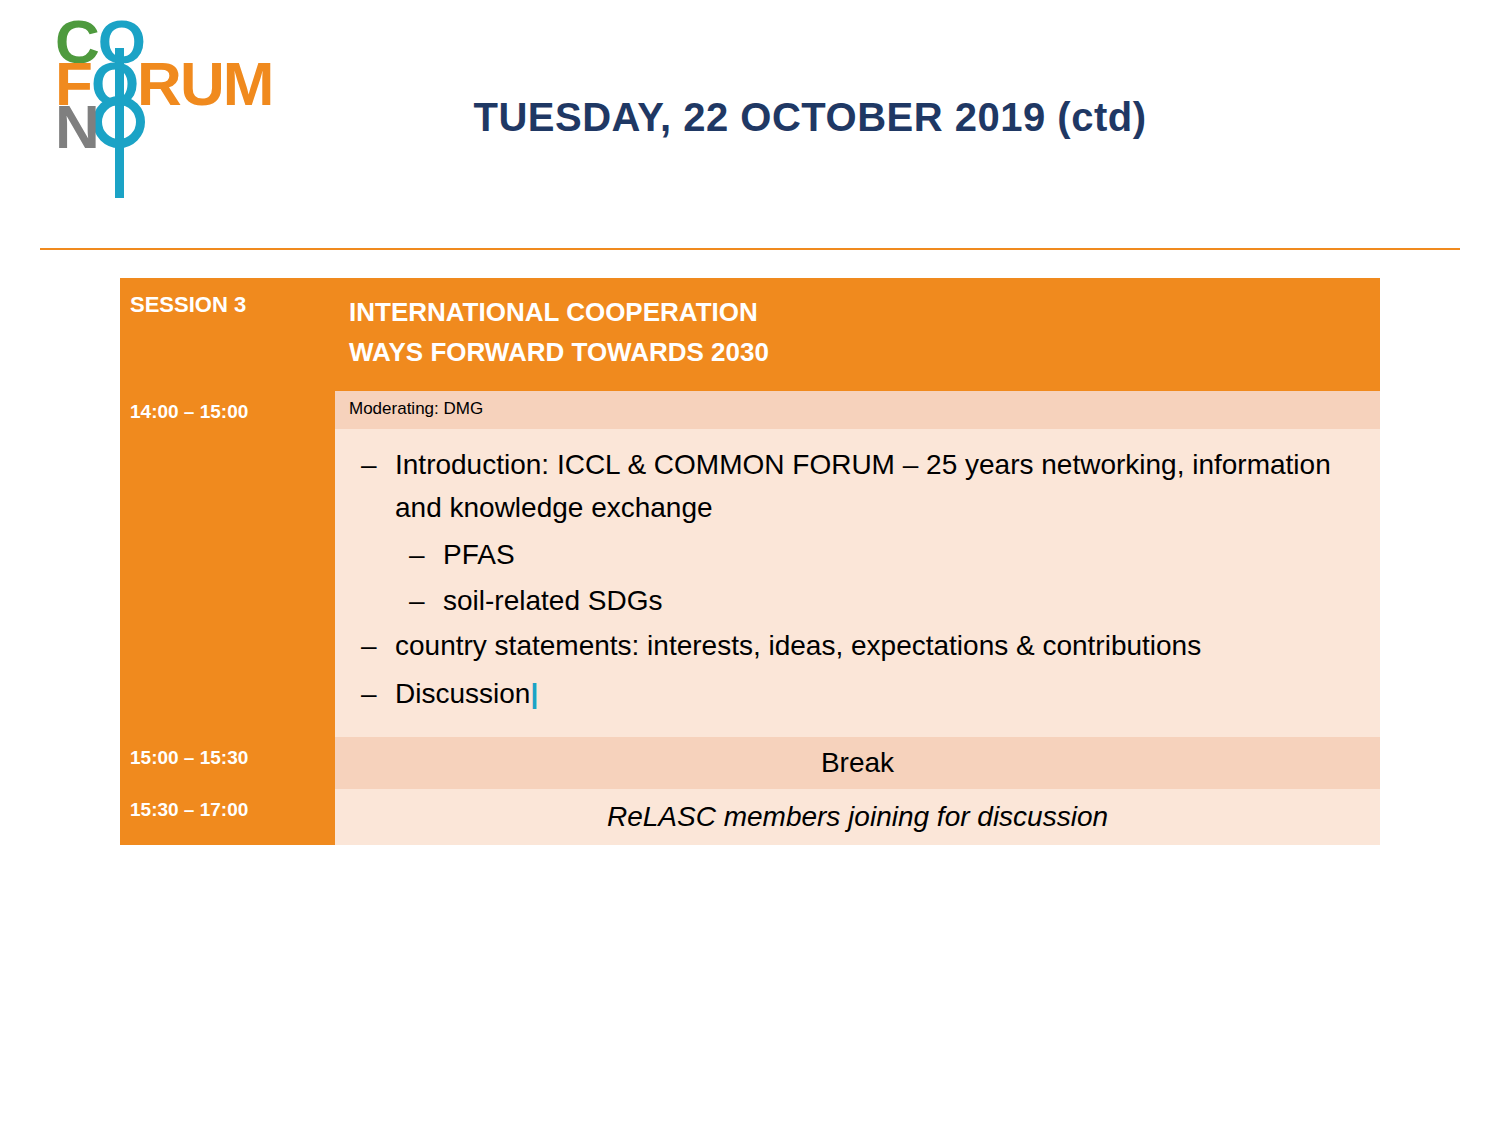CO
FORUM
N
TUESDAY, 22 OCTOBER 2019 (ctd)
| SESSION 3 | INTERNATIONAL COOPERATION WAYS FORWARD TOWARDS 2030 |
| 14:00 – 15:00 | Moderating: DMG |
| | Introduction: ICCL & COMMON FORUM – 25 years networking, information and knowledge exchange PFAS soil-related SDGs country statements: interests, ideas, expectations & contributions Discussion / |
| 15:00 – 15:30 | Break |
| 15:30 – 17:00 | ReLASC members joining for discussion |